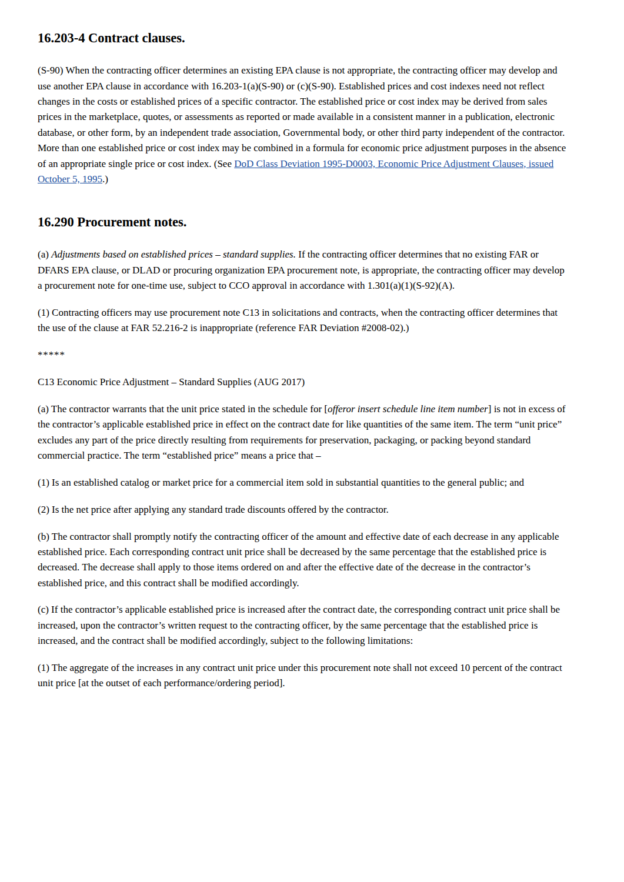16.203-4 Contract clauses.
(S-90) When the contracting officer determines an existing EPA clause is not appropriate, the contracting officer may develop and use another EPA clause in accordance with 16.203-1(a)(S-90) or (c)(S-90). Established prices and cost indexes need not reflect changes in the costs or established prices of a specific contractor. The established price or cost index may be derived from sales prices in the marketplace, quotes, or assessments as reported or made available in a consistent manner in a publication, electronic database, or other form, by an independent trade association, Governmental body, or other third party independent of the contractor. More than one established price or cost index may be combined in a formula for economic price adjustment purposes in the absence of an appropriate single price or cost index. (See DoD Class Deviation 1995-D0003, Economic Price Adjustment Clauses, issued October 5, 1995.)
16.290 Procurement notes.
(a) Adjustments based on established prices – standard supplies. If the contracting officer determines that no existing FAR or DFARS EPA clause, or DLAD or procuring organization EPA procurement note, is appropriate, the contracting officer may develop a procurement note for one-time use, subject to CCO approval in accordance with 1.301(a)(1)(S-92)(A).
(1) Contracting officers may use procurement note C13 in solicitations and contracts, when the contracting officer determines that the use of the clause at FAR 52.216-2 is inappropriate (reference FAR Deviation #2008-02).)
*****
C13 Economic Price Adjustment – Standard Supplies (AUG 2017)
(a) The contractor warrants that the unit price stated in the schedule for [offeror insert schedule line item number] is not in excess of the contractor’s applicable established price in effect on the contract date for like quantities of the same item. The term “unit price” excludes any part of the price directly resulting from requirements for preservation, packaging, or packing beyond standard commercial practice. The term “established price” means a price that –
(1) Is an established catalog or market price for a commercial item sold in substantial quantities to the general public; and
(2) Is the net price after applying any standard trade discounts offered by the contractor.
(b) The contractor shall promptly notify the contracting officer of the amount and effective date of each decrease in any applicable established price. Each corresponding contract unit price shall be decreased by the same percentage that the established price is decreased. The decrease shall apply to those items ordered on and after the effective date of the decrease in the contractor’s established price, and this contract shall be modified accordingly.
(c) If the contractor’s applicable established price is increased after the contract date, the corresponding contract unit price shall be increased, upon the contractor’s written request to the contracting officer, by the same percentage that the established price is increased, and the contract shall be modified accordingly, subject to the following limitations:
(1) The aggregate of the increases in any contract unit price under this procurement note shall not exceed 10 percent of the contract unit price [at the outset of each performance/ordering period].